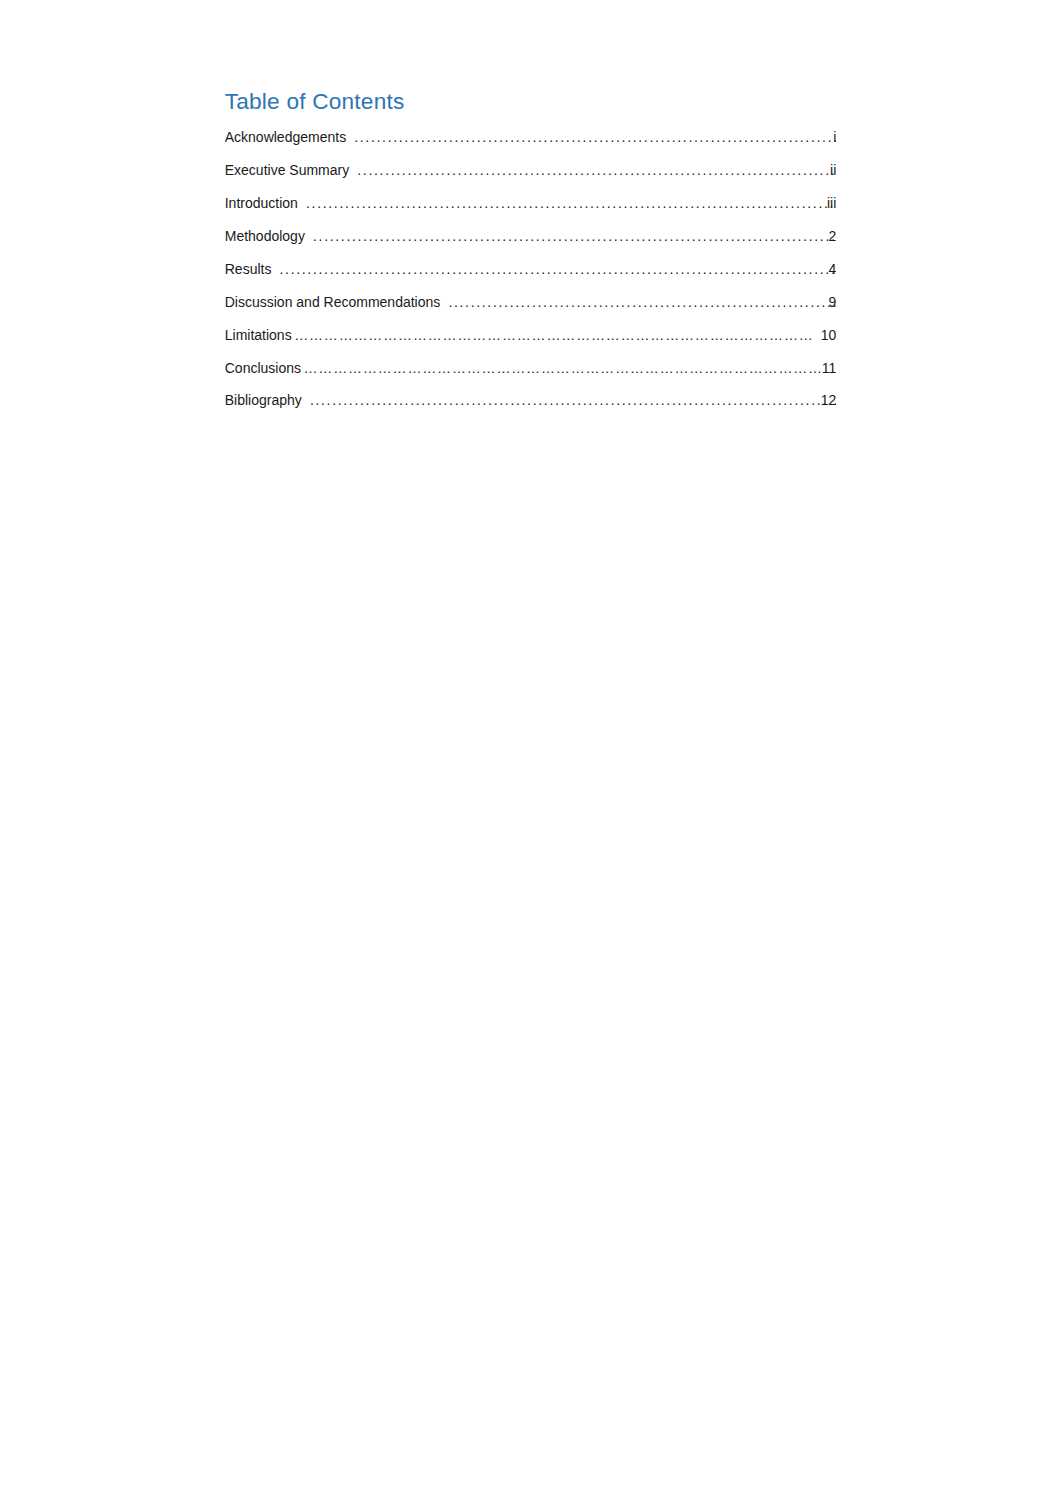Table of Contents
iAcknowledgements ...........................................................................................................................
ii Executive Summary ........................................................................................................................
iii Introduction ....................................................................................................................................
2 Methodology ..................................................................................................................................
4 Results ..........................................................................................................................................
9 Discussion and Recommendations ....................................................................................................
10 Limitations……………………………………………………………………………………………
11 Conclusions……………………………………………………………………………………………
12 Bibliography ..................................................................................................................................